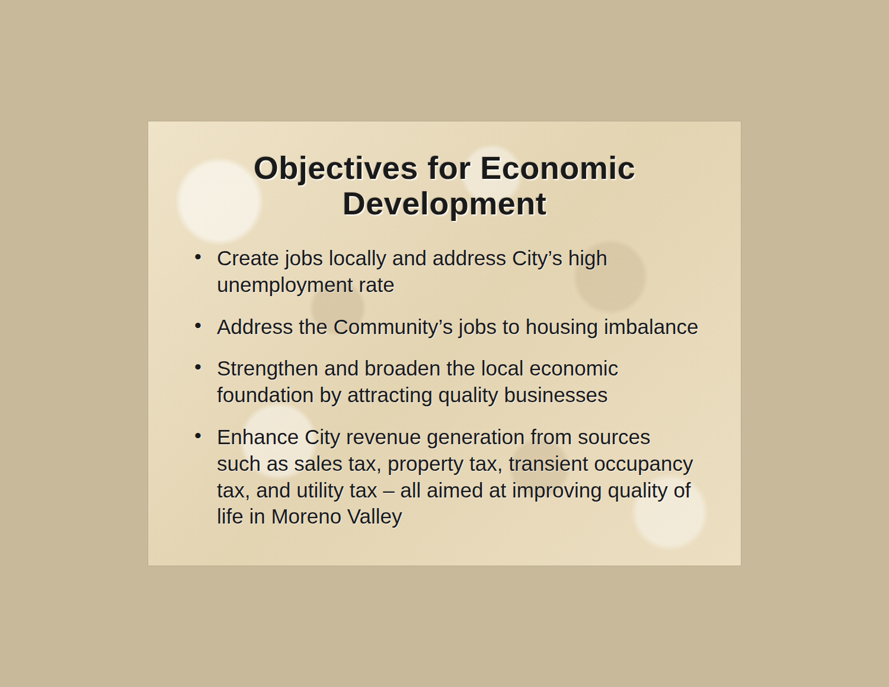Objectives for Economic
Development
Create jobs locally and address City’s high unemployment rate
Address the Community’s jobs to housing imbalance
Strengthen and broaden the local economic foundation by attracting quality businesses
Enhance City revenue generation from sources such as sales tax, property tax, transient occupancy tax, and utility tax – all aimed at improving quality of life in Moreno Valley